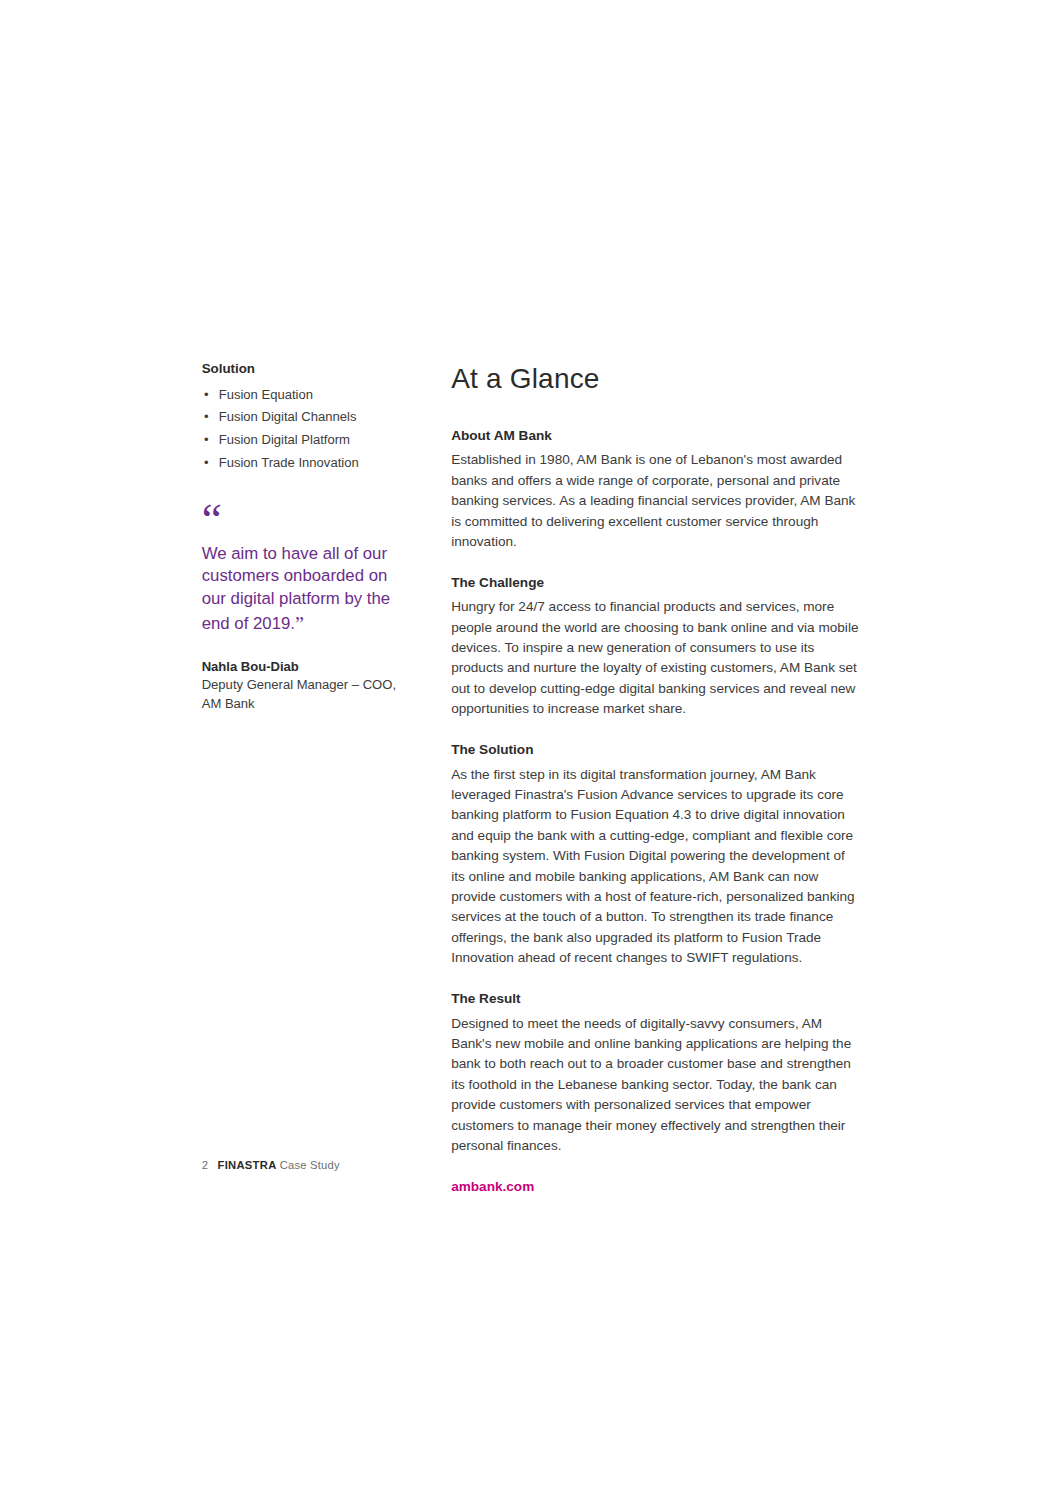Solution
Fusion Equation
Fusion Digital Channels
Fusion Digital Platform
Fusion Trade Innovation
“
We aim to have all of our customers onboarded on our digital platform by the end of 2019.”
Nahla Bou-Diab
Deputy General Manager – COO,
AM Bank
At a Glance
About AM Bank
Established in 1980, AM Bank is one of Lebanon's most awarded banks and offers a wide range of corporate, personal and private banking services. As a leading financial services provider, AM Bank is committed to delivering excellent customer service through innovation.
The Challenge
Hungry for 24/7 access to financial products and services, more people around the world are choosing to bank online and via mobile devices. To inspire a new generation of consumers to use its products and nurture the loyalty of existing customers, AM Bank set out to develop cutting-edge digital banking services and reveal new opportunities to increase market share.
The Solution
As the first step in its digital transformation journey, AM Bank leveraged Finastra's Fusion Advance services to upgrade its core banking platform to Fusion Equation 4.3 to drive digital innovation and equip the bank with a cutting-edge, compliant and flexible core banking system. With Fusion Digital powering the development of its online and mobile banking applications, AM Bank can now provide customers with a host of feature-rich, personalized banking services at the touch of a button. To strengthen its trade finance offerings, the bank also upgraded its platform to Fusion Trade Innovation ahead of recent changes to SWIFT regulations.
The Result
Designed to meet the needs of digitally-savvy consumers, AM Bank's new mobile and online banking applications are helping the bank to both reach out to a broader customer base and strengthen its foothold in the Lebanese banking sector. Today, the bank can provide customers with personalized services that empower customers to manage their money effectively and strengthen their personal finances.
ambank.com
2 FINASTRA Case Study